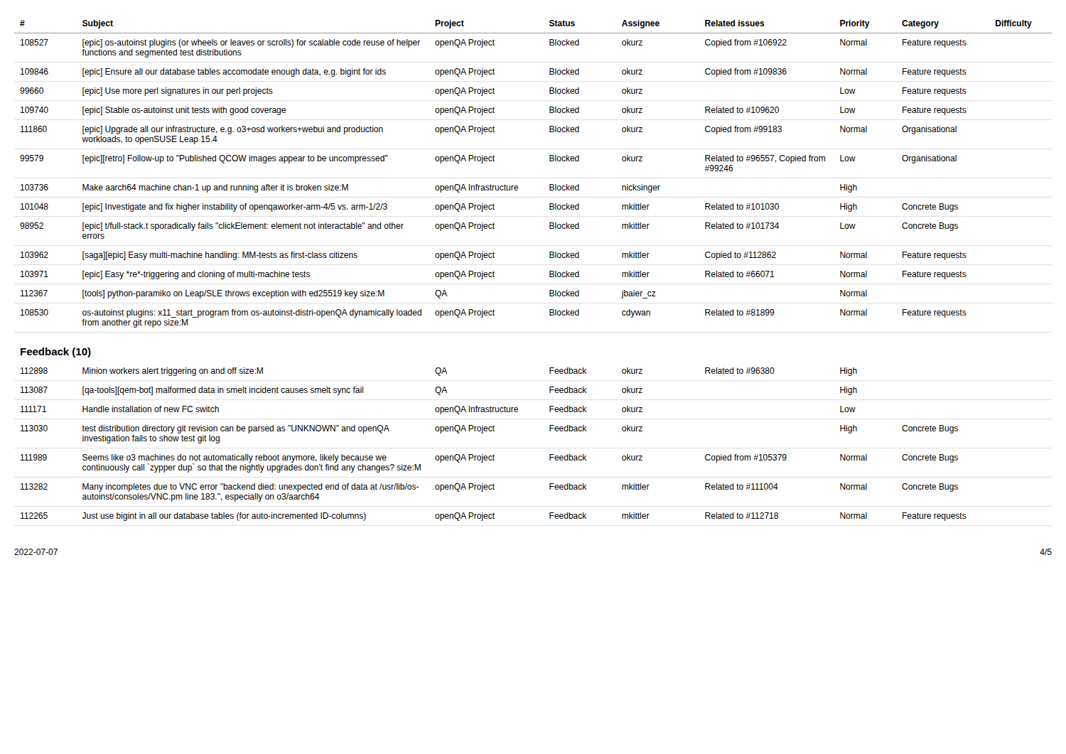| # | Subject | Project | Status | Assignee | Related issues | Priority | Category | Difficulty |
| --- | --- | --- | --- | --- | --- | --- | --- | --- |
| 108527 | [epic] os-autoinst plugins (or wheels or leaves or scrolls) for scalable code reuse of helper functions and segmented test distributions | openQA Project | Blocked | okurz | Copied from #106922 | Normal | Feature requests | |
| 109846 | [epic] Ensure all our database tables accomodate enough data, e.g. bigint for ids | openQA Project | Blocked | okurz | Copied from #109836 | Normal | Feature requests | |
| 99660 | [epic] Use more perl signatures in our perl projects | openQA Project | Blocked | okurz | | Low | Feature requests | |
| 109740 | [epic] Stable os-autoinst unit tests with good coverage | openQA Project | Blocked | okurz | Related to #109620 | Low | Feature requests | |
| 111860 | [epic] Upgrade all our infrastructure, e.g. o3+osd workers+webui and production workloads, to openSUSE Leap 15.4 | openQA Project | Blocked | okurz | Copied from #99183 | Normal | Organisational | |
| 99579 | [epic][retro] Follow-up to "Published QCOW images appear to be uncompressed" | openQA Project | Blocked | okurz | Related to #96557, Copied from #99246 | Low | Organisational | |
| 103736 | Make aarch64 machine chan-1 up and running after it is broken size:M | openQA Infrastructure | Blocked | nicksinger | | High | | |
| 101048 | [epic] Investigate and fix higher instability of openqaworker-arm-4/5 vs. arm-1/2/3 | openQA Project | Blocked | mkittler | Related to #101030 | High | Concrete Bugs | |
| 98952 | [epic] t/full-stack.t sporadically fails "clickElement: element not interactable" and other errors | openQA Project | Blocked | mkittler | Related to #101734 | Low | Concrete Bugs | |
| 103962 | [saga][epic] Easy multi-machine handling: MM-tests as first-class citizens | openQA Project | Blocked | mkittler | Copied to #112862 | Normal | Feature requests | |
| 103971 | [epic] Easy *re*-triggering and cloning of multi-machine tests | openQA Project | Blocked | mkittler | Related to #66071 | Normal | Feature requests | |
| 112367 | [tools] python-paramiko on Leap/SLE throws exception with ed25519 key size:M | QA | Blocked | jbaier_cz | | Normal | | |
| 108530 | os-autoinst plugins: x11_start_program from os-autoinst-distri-openQA dynamically loaded from another git repo size:M | openQA Project | Blocked | cdywan | Related to #81899 | Normal | Feature requests | |
| Feedback (10) |
| 112898 | Minion workers alert triggering on and off size:M | QA | Feedback | okurz | Related to #96380 | High | | |
| 113087 | [qa-tools][qem-bot] malformed data in smelt incident causes smelt sync fail | QA | Feedback | okurz | | High | | |
| 111171 | Handle installation of new FC switch | openQA Infrastructure | Feedback | okurz | | Low | | |
| 113030 | test distribution directory git revision can be parsed as "UNKNOWN" and openQA investigation fails to show test git log | openQA Project | Feedback | okurz | | High | Concrete Bugs | |
| 111989 | Seems like o3 machines do not automatically reboot anymore, likely because we continuously call `zypper dup` so that the nightly upgrades don't find any changes? size:M | openQA Project | Feedback | okurz | Copied from #105379 | Normal | Concrete Bugs | |
| 113282 | Many incompletes due to VNC error "backend died: unexpected end of data at /usr/lib/os-autoinst/consoles/VNC.pm line 183.", especially on o3/aarch64 | openQA Project | Feedback | mkittler | Related to #111004 | Normal | Concrete Bugs | |
| 112265 | Just use bigint in all our database tables (for auto-incremented ID-columns) | openQA Project | Feedback | mkittler | Related to #112718 | Normal | Feature requests | |
2022-07-07 4/5